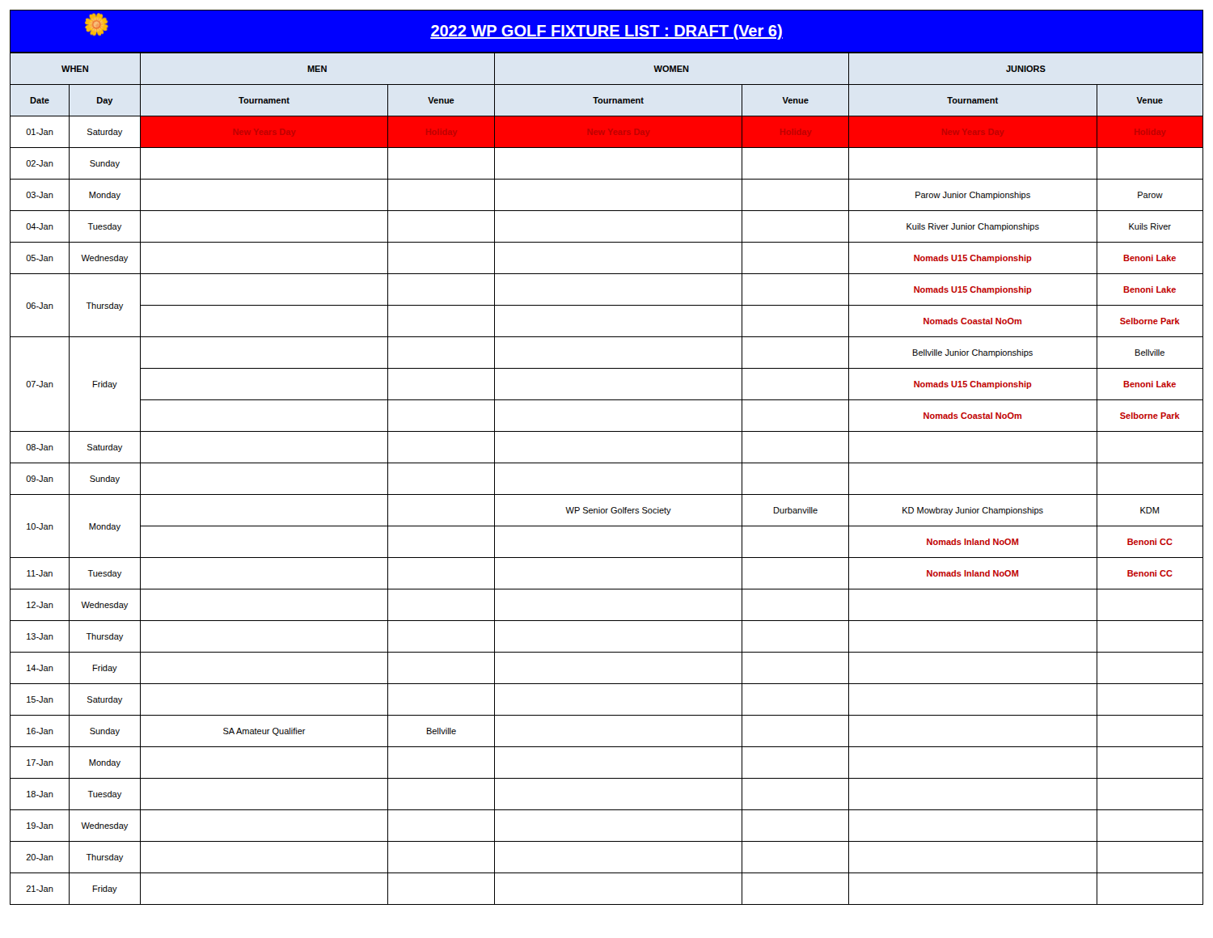🌼 2022 WP GOLF FIXTURE LIST : DRAFT (Ver 6)
| WHEN | MEN | WOMEN | JUNIORS |
| --- | --- | --- | --- |
| Date | Day | Tournament | Venue | Tournament | Venue | Tournament | Venue |
| 01-Jan | Saturday | New Years Day | Holiday | New Years Day | Holiday | New Years Day | Holiday |
| 02-Jan | Sunday | | | | | | |
| 03-Jan | Monday | | | | | Parow Junior Championships | Parow |
| 04-Jan | Tuesday | | | | | Kuils River Junior Championships | Kuils River |
| 05-Jan | Wednesday | | | | | Nomads U15 Championship | Benoni Lake |
| 06-Jan | Thursday | | | | | Nomads U15 Championship | Benoni Lake |
| | | | | Nomads Coastal NoOm | Selborne Park |
| 07-Jan | Friday | | | | | Bellville Junior Championships | Bellville |
| | | | | Nomads U15 Championship | Benoni Lake |
| | | | | Nomads Coastal NoOm | Selborne Park |
| 08-Jan | Saturday | | | | | | |
| 09-Jan | Sunday | | | | | | |
| 10-Jan | Monday | | | WP Senior Golfers Society | Durbanville | KD Mowbray Junior Championships | KDM |
| | | | | Nomads Inland NoOM | Benoni CC |
| 11-Jan | Tuesday | | | | | Nomads Inland NoOM | Benoni CC |
| 12-Jan | Wednesday | | | | | | |
| 13-Jan | Thursday | | | | | | |
| 14-Jan | Friday | | | | | | |
| 15-Jan | Saturday | | | | | | |
| 16-Jan | Sunday | SA Amateur Qualifier | Bellville | | | | |
| 17-Jan | Monday | | | | | | |
| 18-Jan | Tuesday | | | | | | |
| 19-Jan | Wednesday | | | | | | |
| 20-Jan | Thursday | | | | | | |
| 21-Jan | Friday | | | | | | |